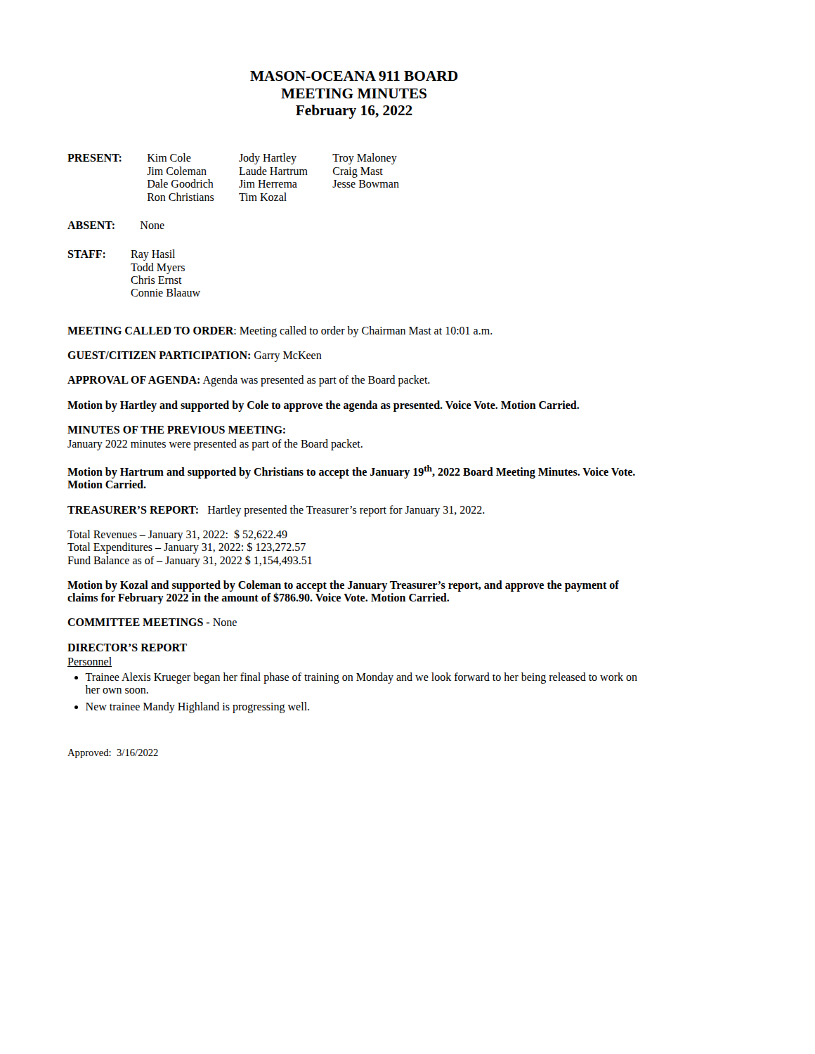MASON-OCEANA 911 BOARD
MEETING MINUTES
February 16, 2022
| PRESENT: | Kim Cole | Jody Hartley | Troy Maloney |
| | Jim Coleman | Laude Hartrum | Craig Mast |
| | Dale Goodrich | Jim Herrema | Jesse Bowman |
| | Ron Christians | Tim Kozal | |
| ABSENT: | None |
| STAFF: | Ray Hasil |
| | Todd Myers |
| | Chris Ernst |
| | Connie Blaauw |
MEETING CALLED TO ORDER: Meeting called to order by Chairman Mast at 10:01 a.m.
GUEST/CITIZEN PARTICIPATION: Garry McKeen
APPROVAL OF AGENDA: Agenda was presented as part of the Board packet.
Motion by Hartley and supported by Cole to approve the agenda as presented. Voice Vote. Motion Carried.
MINUTES OF THE PREVIOUS MEETING:
January 2022 minutes were presented as part of the Board packet.
Motion by Hartrum and supported by Christians to accept the January 19th, 2022 Board Meeting Minutes. Voice Vote. Motion Carried.
TREASURER’S REPORT: Hartley presented the Treasurer’s report for January 31, 2022.
Total Revenues – January 31, 2022: $ 52,622.49
Total Expenditures – January 31, 2022: $ 123,272.57
Fund Balance as of – January 31, 2022 $ 1,154,493.51
Motion by Kozal and supported by Coleman to accept the January Treasurer’s report, and approve the payment of claims for February 2022 in the amount of $786.90. Voice Vote. Motion Carried.
COMMITTEE MEETINGS - None
DIRECTOR’S REPORT
Personnel
Trainee Alexis Krueger began her final phase of training on Monday and we look forward to her being released to work on her own soon.
New trainee Mandy Highland is progressing well.
Approved: 3/16/2022